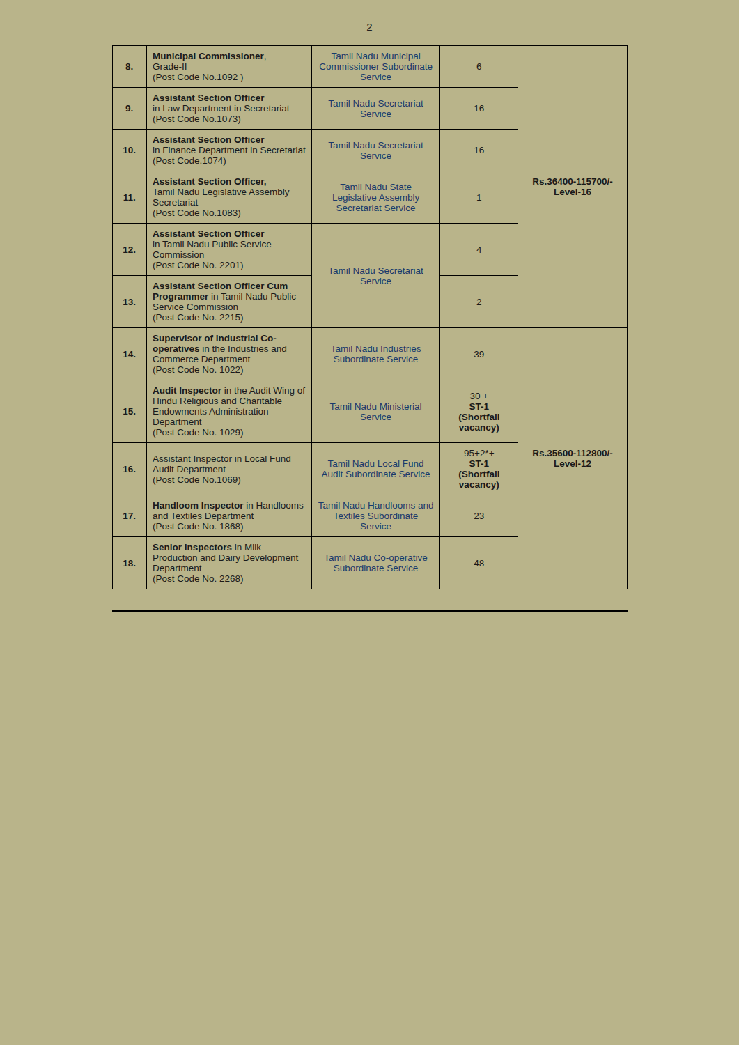2
| 8. | Municipal Commissioner , Grade-II (Post Code No.1092 ) | Tamil Nadu Municipal Commissioner Subordinate Service | 6 | Rs.36400-115700/- Level-16 |
| 9. | Assistant Section Officer in Law Department in Secretariat (Post Code No.1073) | Tamil Nadu Secretariat Service | 16 |
| 10. | Assistant Section Officer in Finance Department in Secretariat (Post Code.1074) | Tamil Nadu Secretariat Service | 16 |
| 11. | Assistant Section Officer, Tamil Nadu Legislative Assembly Secretariat (Post Code No.1083) | Tamil Nadu State Legislative Assembly Secretariat Service | 1 |
| 12. | Assistant Section Officer in Tamil Nadu Public Service Commission (Post Code No. 2201) | Tamil Nadu Secretariat Service | 4 |
| 13. | Assistant Section Officer Cum Programmer in Tamil Nadu Public Service Commission (Post Code No. 2215) | 2 |
| 14. | Supervisor of Industrial Co-operatives in the Industries and Commerce Department (Post Code No. 1022) | Tamil Nadu Industries Subordinate Service | 39 | Rs.35600-112800/- Level-12 |
| 15. | Audit Inspector in the Audit Wing of Hindu Religious and Charitable Endowments Administration Department (Post Code No. 1029) | Tamil Nadu Ministerial Service | 30 + ST-1 (Shortfall vacancy) |
| 16. | Assistant Inspector in Local Fund Audit Department (Post Code No.1069) | Tamil Nadu Local Fund Audit Subordinate Service | 95+2*+ ST-1 (Shortfall vacancy) |
| 17. | Handloom Inspector in Handlooms and Textiles Department (Post Code No. 1868) | Tamil Nadu Handlooms and Textiles Subordinate Service | 23 |
| 18. | Senior Inspectors in Milk Production and Dairy Development Department (Post Code No. 2268) | Tamil Nadu Co-operative Subordinate Service | 48 |